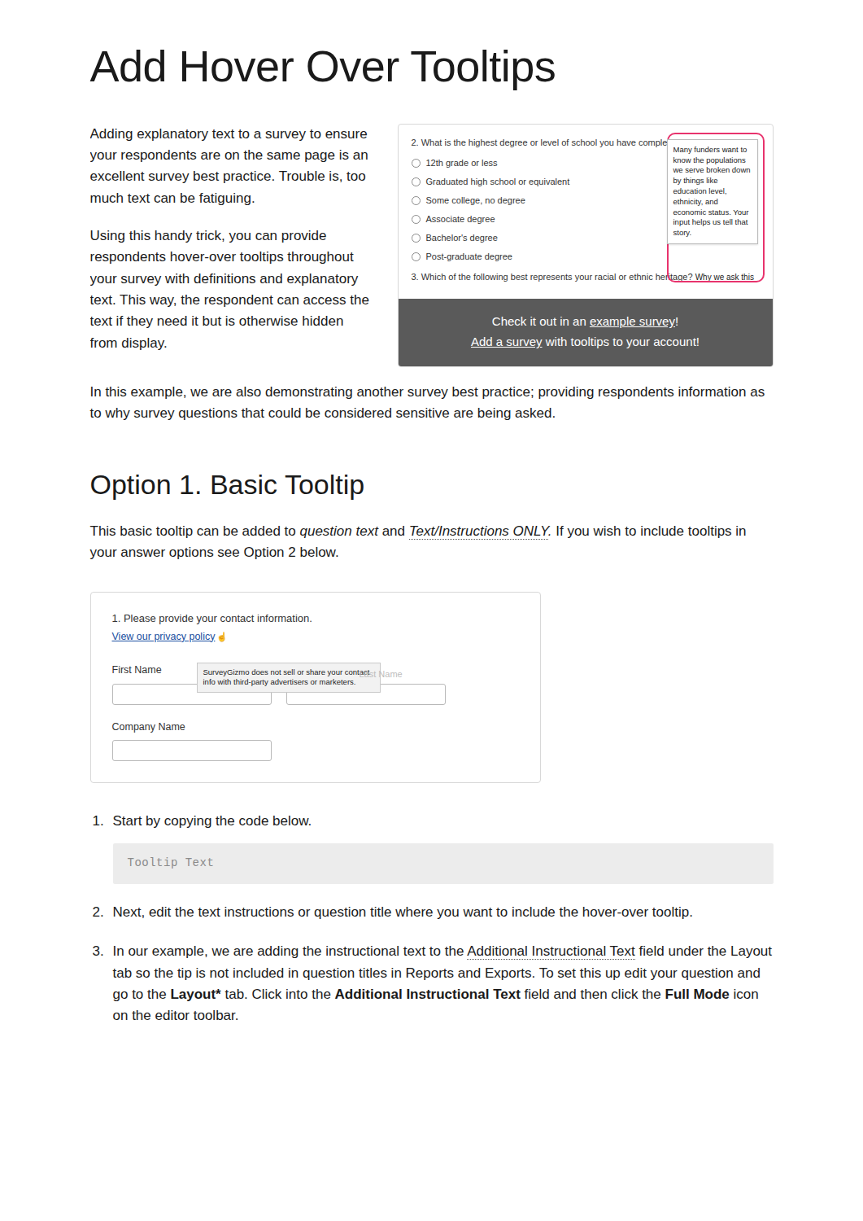Add Hover Over Tooltips
2. What is the highest degree or level of school you have completed? Why we ask this
12th grade or less
Graduated high school or equivalent
Some college, no degree
Associate degree
Bachelor's degree
Post-graduate degree
3. Which of the following best represents your racial or ethnic heritage? Why we ask this
Many funders want to know the populations we serve broken down by things like education level, ethnicity, and economic status. Your input helps us tell that story.
Check it out in an example survey!
Add a survey with tooltips to your account!
Adding explanatory text to a survey to ensure your respondents are on the same page is an excellent survey best practice. Trouble is, too much text can be fatiguing.
Using this handy trick, you can provide respondents hover-over tooltips throughout your survey with definitions and explanatory text. This way, the respondent can access the text if they need it but is otherwise hidden from display.
In this example, we are also demonstrating another survey best practice; providing respondents information as to why survey questions that could be considered sensitive are being asked.
Option 1. Basic Tooltip
This basic tooltip can be added to question text and Text/Instructions ONLY. If you wish to include tooltips in your answer options see Option 2 below.
1. Please provide your contact information.
View our privacy policy☝
SurveyGizmo does not sell or share your contact info with third-party advertisers or marketers.
First Name Last Name
Company Name
Start by copying the code below. Tooltip Text
Next, edit the text instructions or question title where you want to include the hover-over tooltip.
In our example, we are adding the instructional text to the Additional Instructional Text field under the Layout tab so the tip is not included in question titles in Reports and Exports. To set this up edit your question and go to the Layout* tab. Click into the Additional Instructional Text field and then click the Full Mode icon on the editor toolbar.